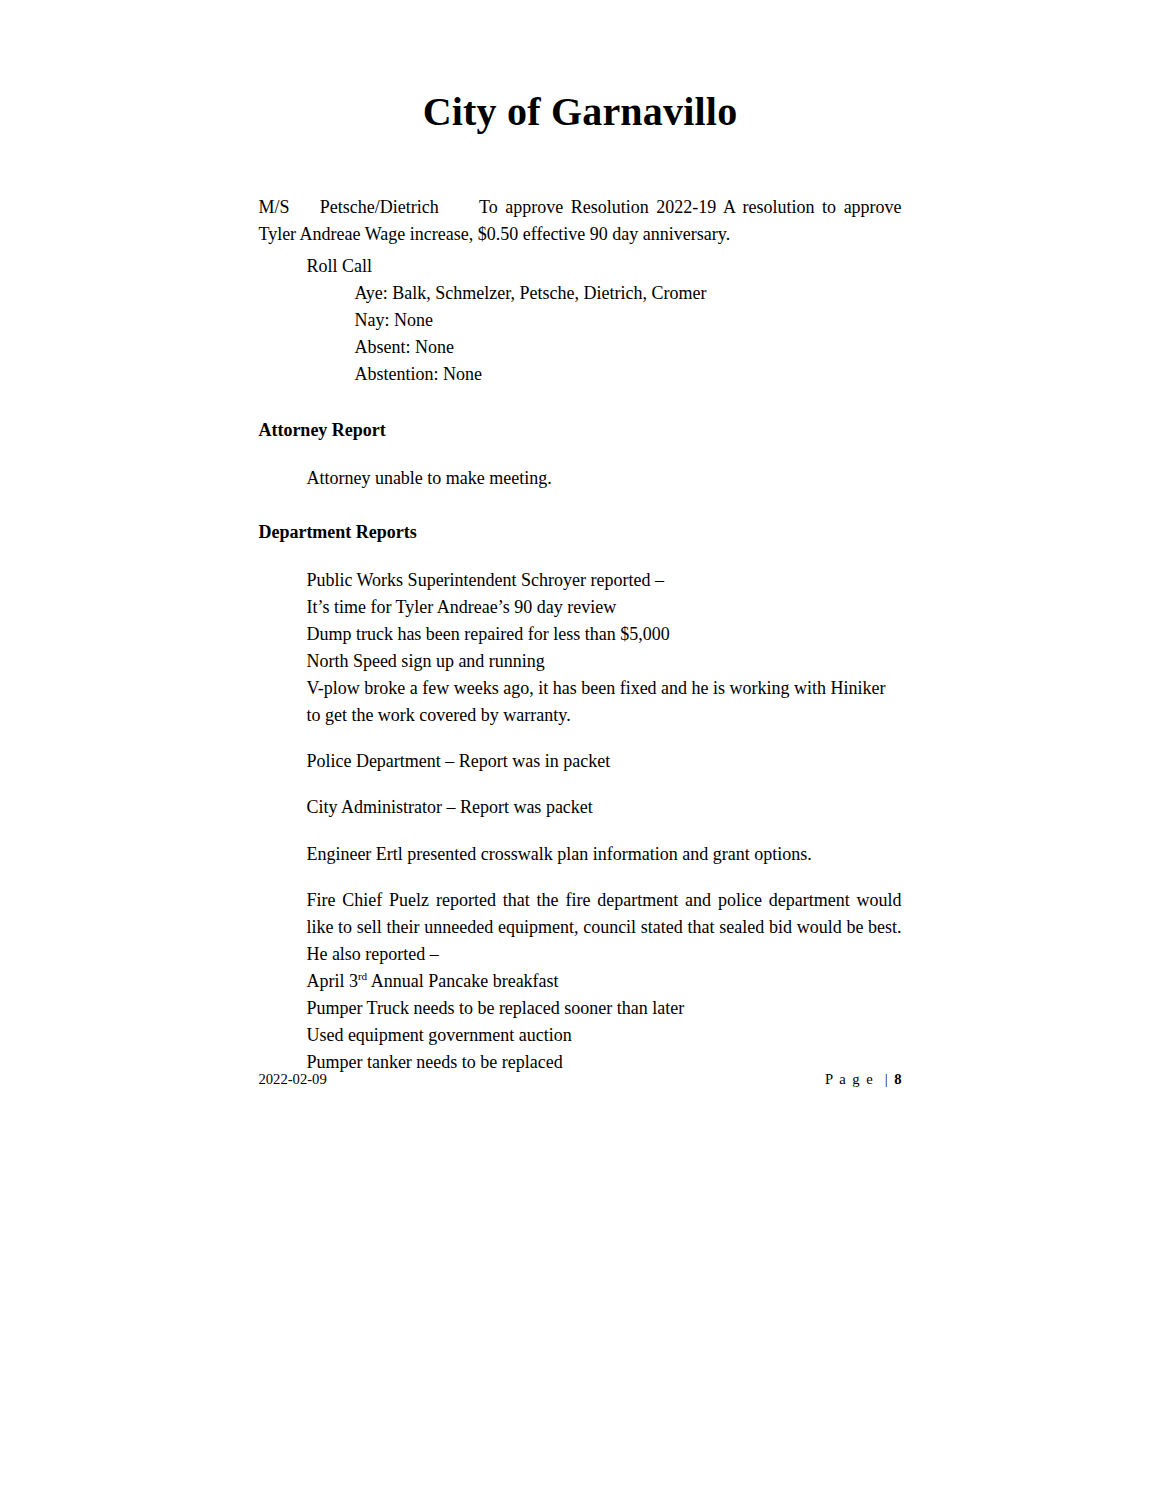City of Garnavillo
M/S Petsche/Dietrich To approve Resolution 2022-19 A resolution to approve Tyler Andreae Wage increase, $0.50 effective 90 day anniversary.
Roll Call
Aye: Balk, Schmelzer, Petsche, Dietrich, Cromer
Nay: None
Absent: None
Abstention: None
Attorney Report
Attorney unable to make meeting.
Department Reports
Public Works Superintendent Schroyer reported –
It’s time for Tyler Andreae’s 90 day review
Dump truck has been repaired for less than $5,000
North Speed sign up and running
V-plow broke a few weeks ago, it has been fixed and he is working with Hiniker
to get the work covered by warranty.
Police Department – Report was in packet
City Administrator – Report was packet
Engineer Ertl presented crosswalk plan information and grant options.
Fire Chief Puelz reported that the fire department and police department would like to sell their unneeded equipment, council stated that sealed bid would be best. He also reported –
April 3rd Annual Pancake breakfast
Pumper Truck needs to be replaced sooner than later
Used equipment government auction
Pumper tanker needs to be replaced
2022-02-09 P a g e | 8